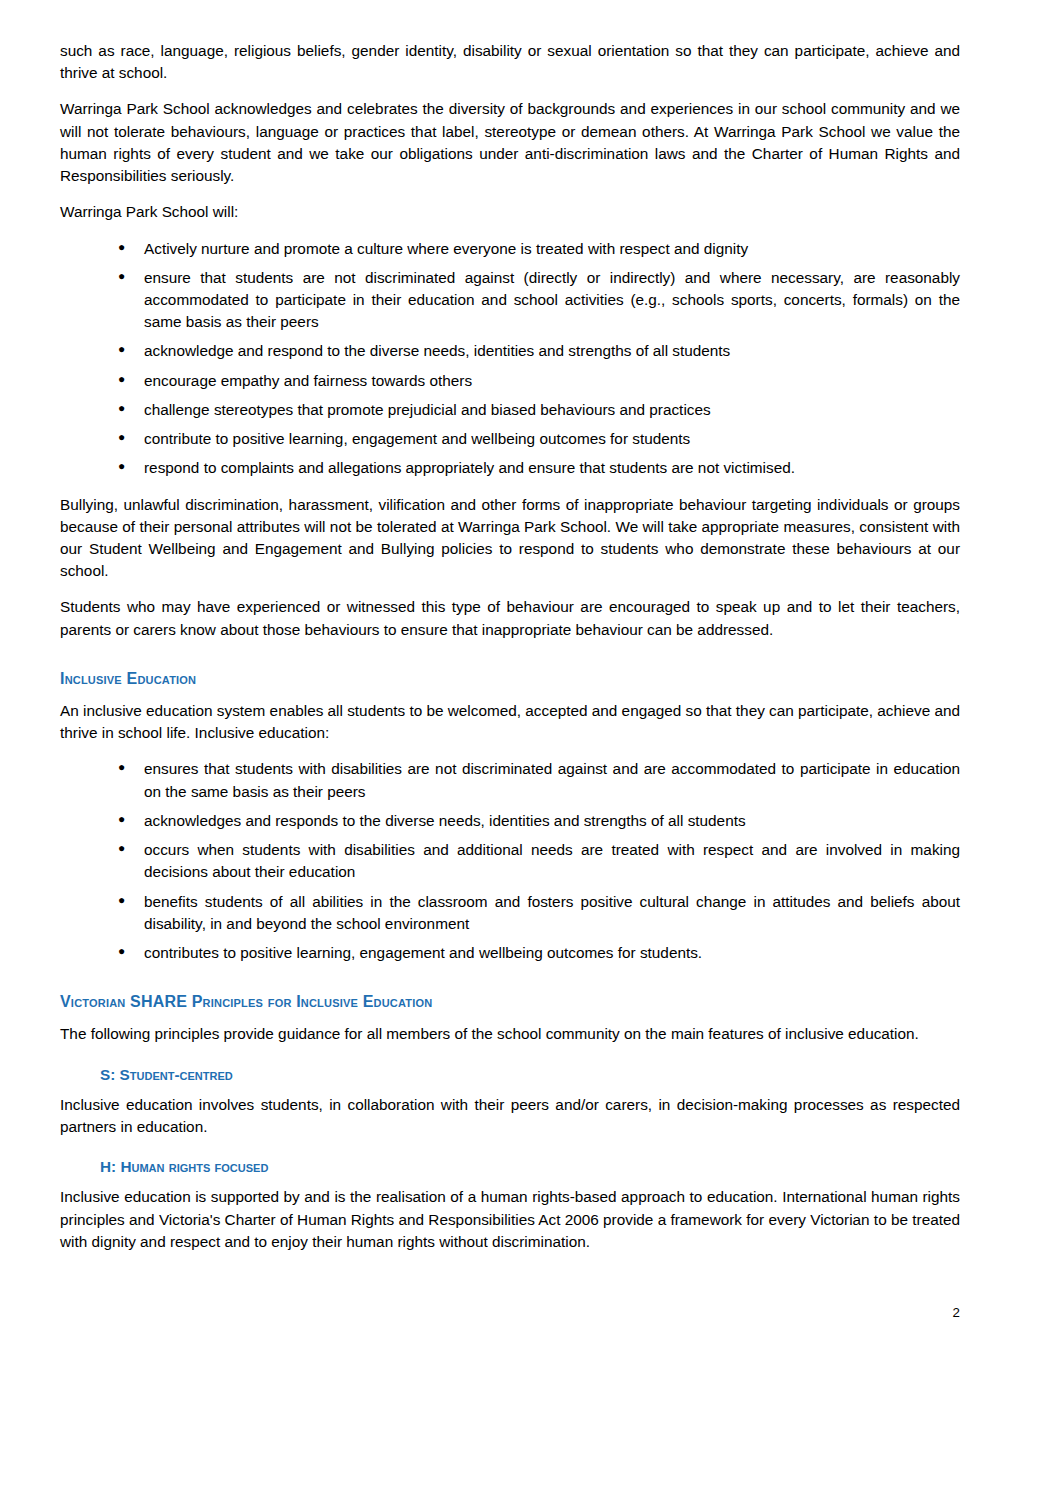such as race, language, religious beliefs, gender identity, disability or sexual orientation so that they can participate, achieve and thrive at school.
Warringa Park School acknowledges and celebrates the diversity of backgrounds and experiences in our school community and we will not tolerate behaviours, language or practices that label, stereotype or demean others. At Warringa Park School we value the human rights of every student and we take our obligations under anti-discrimination laws and the Charter of Human Rights and Responsibilities seriously.
Warringa Park School will:
Actively nurture and promote a culture where everyone is treated with respect and dignity
ensure that students are not discriminated against (directly or indirectly) and where necessary, are reasonably accommodated to participate in their education and school activities (e.g., schools sports, concerts, formals) on the same basis as their peers
acknowledge and respond to the diverse needs, identities and strengths of all students
encourage empathy and fairness towards others
challenge stereotypes that promote prejudicial and biased behaviours and practices
contribute to positive learning, engagement and wellbeing outcomes for students
respond to complaints and allegations appropriately and ensure that students are not victimised.
Bullying, unlawful discrimination, harassment, vilification and other forms of inappropriate behaviour targeting individuals or groups because of their personal attributes will not be tolerated at Warringa Park School. We will take appropriate measures, consistent with our Student Wellbeing and Engagement and Bullying policies to respond to students who demonstrate these behaviours at our school.
Students who may have experienced or witnessed this type of behaviour are encouraged to speak up and to let their teachers, parents or carers know about those behaviours to ensure that inappropriate behaviour can be addressed.
Inclusive Education
An inclusive education system enables all students to be welcomed, accepted and engaged so that they can participate, achieve and thrive in school life. Inclusive education:
ensures that students with disabilities are not discriminated against and are accommodated to participate in education on the same basis as their peers
acknowledges and responds to the diverse needs, identities and strengths of all students
occurs when students with disabilities and additional needs are treated with respect and are involved in making decisions about their education
benefits students of all abilities in the classroom and fosters positive cultural change in attitudes and beliefs about disability, in and beyond the school environment
contributes to positive learning, engagement and wellbeing outcomes for students.
Victorian SHARE Principles for Inclusive Education
The following principles provide guidance for all members of the school community on the main features of inclusive education.
S: Student-centred
Inclusive education involves students, in collaboration with their peers and/or carers, in decision-making processes as respected partners in education.
H: Human rights focused
Inclusive education is supported by and is the realisation of a human rights-based approach to education. International human rights principles and Victoria's Charter of Human Rights and Responsibilities Act 2006 provide a framework for every Victorian to be treated with dignity and respect and to enjoy their human rights without discrimination.
2